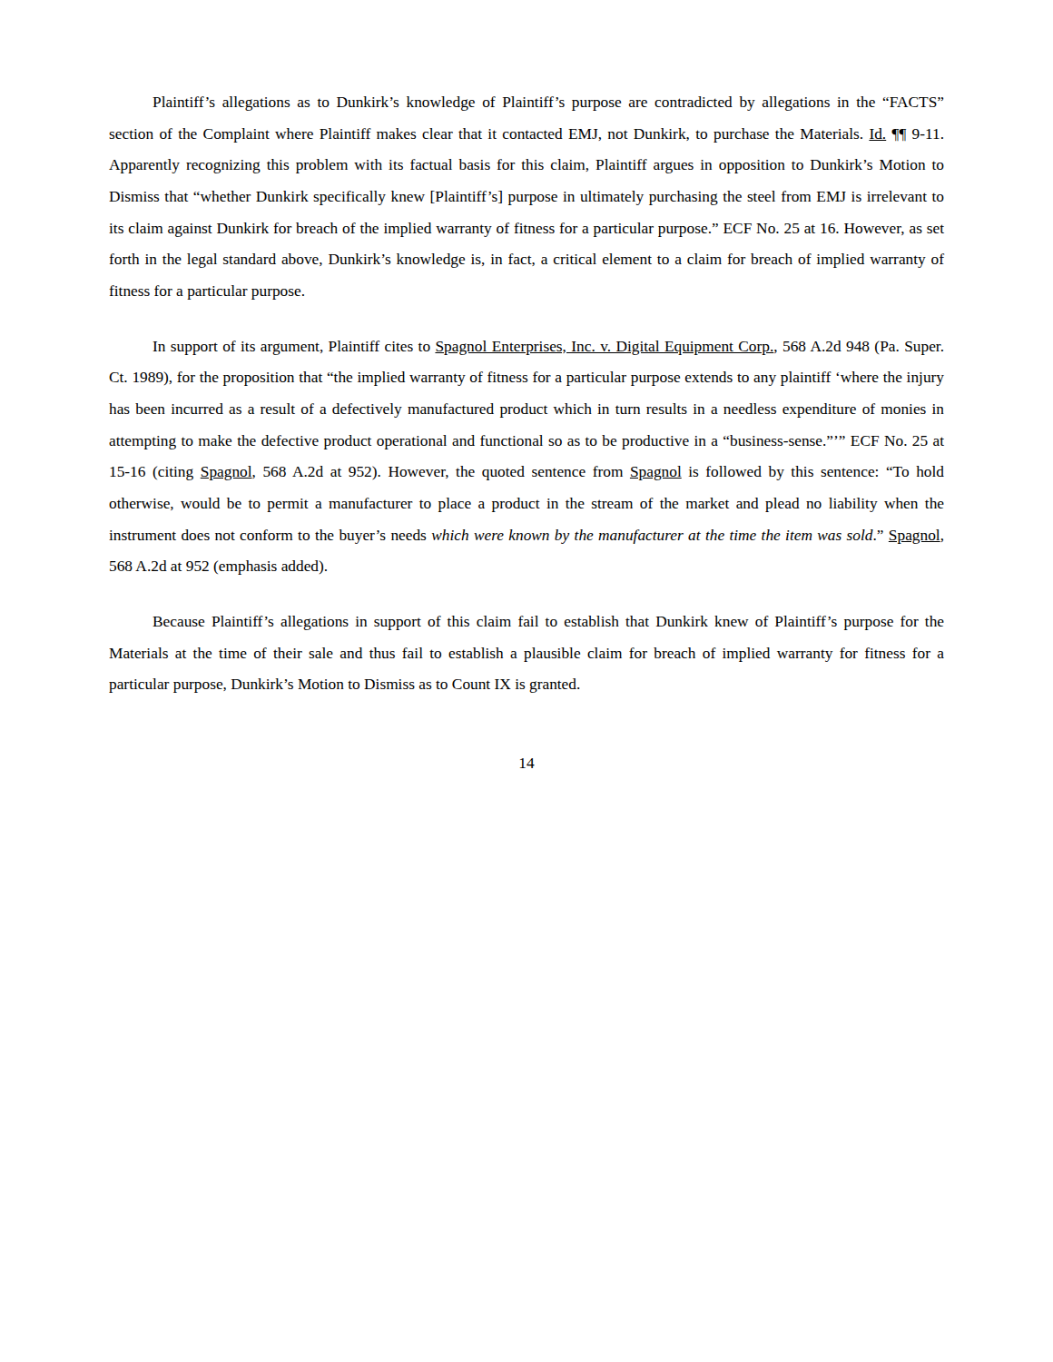Plaintiff’s allegations as to Dunkirk’s knowledge of Plaintiff’s purpose are contradicted by allegations in the “FACTS” section of the Complaint where Plaintiff makes clear that it contacted EMJ, not Dunkirk, to purchase the Materials. Id. ¶¶ 9-11. Apparently recognizing this problem with its factual basis for this claim, Plaintiff argues in opposition to Dunkirk’s Motion to Dismiss that “whether Dunkirk specifically knew [Plaintiff’s] purpose in ultimately purchasing the steel from EMJ is irrelevant to its claim against Dunkirk for breach of the implied warranty of fitness for a particular purpose.” ECF No. 25 at 16. However, as set forth in the legal standard above, Dunkirk’s knowledge is, in fact, a critical element to a claim for breach of implied warranty of fitness for a particular purpose.
In support of its argument, Plaintiff cites to Spagnol Enterprises, Inc. v. Digital Equipment Corp., 568 A.2d 948 (Pa. Super. Ct. 1989), for the proposition that “the implied warranty of fitness for a particular purpose extends to any plaintiff ‘where the injury has been incurred as a result of a defectively manufactured product which in turn results in a needless expenditure of monies in attempting to make the defective product operational and functional so as to be productive in a “business-sense.”’” ECF No. 25 at 15-16 (citing Spagnol, 568 A.2d at 952). However, the quoted sentence from Spagnol is followed by this sentence: “To hold otherwise, would be to permit a manufacturer to place a product in the stream of the market and plead no liability when the instrument does not conform to the buyer’s needs which were known by the manufacturer at the time the item was sold.” Spagnol, 568 A.2d at 952 (emphasis added).
Because Plaintiff’s allegations in support of this claim fail to establish that Dunkirk knew of Plaintiff’s purpose for the Materials at the time of their sale and thus fail to establish a plausible claim for breach of implied warranty for fitness for a particular purpose, Dunkirk’s Motion to Dismiss as to Count IX is granted.
14